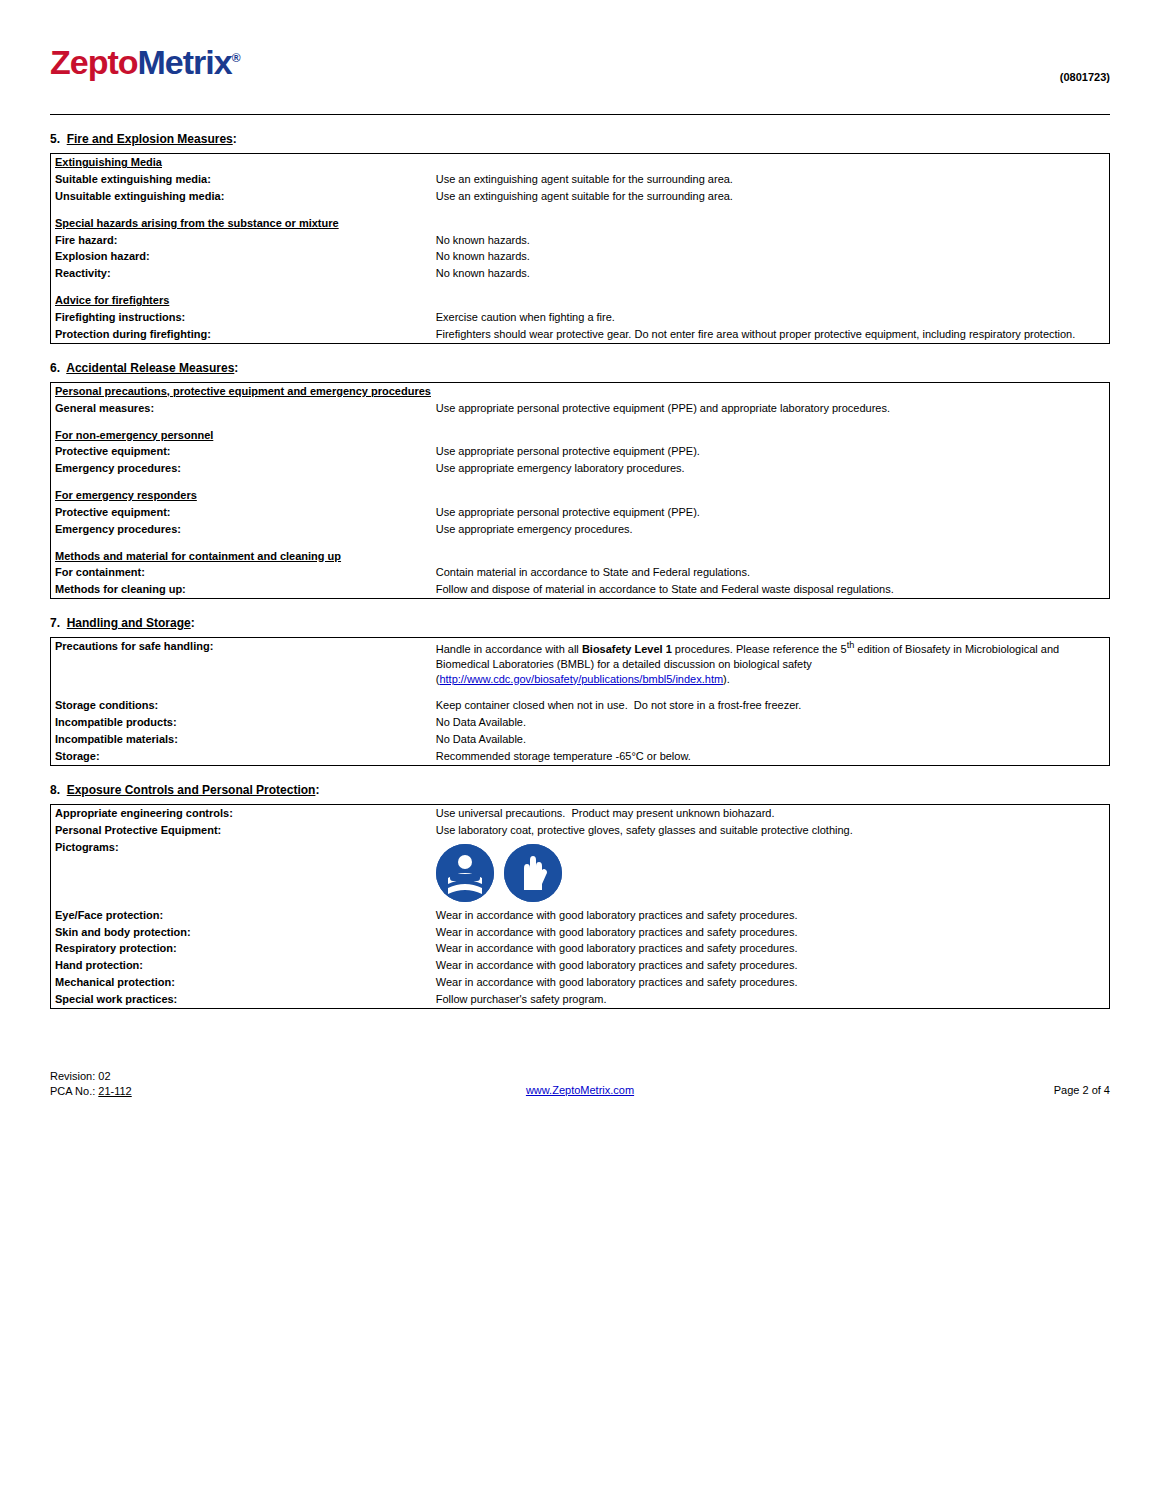Zepto Metrix®
(0801723)
5. Fire and Explosion Measures:
| Extinguishing Media |
| Suitable extinguishing media: | Use an extinguishing agent suitable for the surrounding area. |
| Unsuitable extinguishing media: | Use an extinguishing agent suitable for the surrounding area. |
| Special hazards arising from the substance or mixture |
| Fire hazard: | No known hazards. |
| Explosion hazard: | No known hazards. |
| Reactivity: | No known hazards. |
| Advice for firefighters |
| Firefighting instructions: | Exercise caution when fighting a fire. |
| Protection during firefighting: | Firefighters should wear protective gear. Do not enter fire area without proper protective equipment, including respiratory protection. |
6. Accidental Release Measures:
| Personal precautions, protective equipment and emergency procedures |
| General measures: | Use appropriate personal protective equipment (PPE) and appropriate laboratory procedures. |
| For non-emergency personnel |
| Protective equipment: | Use appropriate personal protective equipment (PPE). |
| Emergency procedures: | Use appropriate emergency laboratory procedures. |
| For emergency responders |
| Protective equipment: | Use appropriate personal protective equipment (PPE). |
| Emergency procedures: | Use appropriate emergency procedures. |
| Methods and material for containment and cleaning up |
| For containment: | Contain material in accordance to State and Federal regulations. |
| Methods for cleaning up: | Follow and dispose of material in accordance to State and Federal waste disposal regulations. |
7. Handling and Storage:
| Precautions for safe handling: | Handle in accordance with all Biosafety Level 1 procedures. Please reference the 5 th edition of Biosafety in Microbiological and Biomedical Laboratories (BMBL) for a detailed discussion on biological safety ( http://www.cdc.gov/biosafety/publications/bmbl5/index.htm ). |
| Storage conditions: | Keep container closed when not in use. Do not store in a frost-free freezer. |
| Incompatible products: | No Data Available. |
| Incompatible materials: | No Data Available. |
| Storage: | Recommended storage temperature -65°C or below. |
8. Exposure Controls and Personal Protection:
| Appropriate engineering controls: | Use universal precautions. Product may present unknown biohazard. |
| Personal Protective Equipment: | Use laboratory coat, protective gloves, safety glasses and suitable protective clothing. |
| Pictograms: | |
| Eye/Face protection: | Wear in accordance with good laboratory practices and safety procedures. |
| Skin and body protection: | Wear in accordance with good laboratory practices and safety procedures. |
| Respiratory protection: | Wear in accordance with good laboratory practices and safety procedures. |
| Hand protection: | Wear in accordance with good laboratory practices and safety procedures. |
| Mechanical protection: | Wear in accordance with good laboratory practices and safety procedures. |
| Special work practices: | Follow purchaser's safety program. |
Revision: 02
PCA No.: 21-112
www.ZeptoMetrix.com
Page 2 of 4